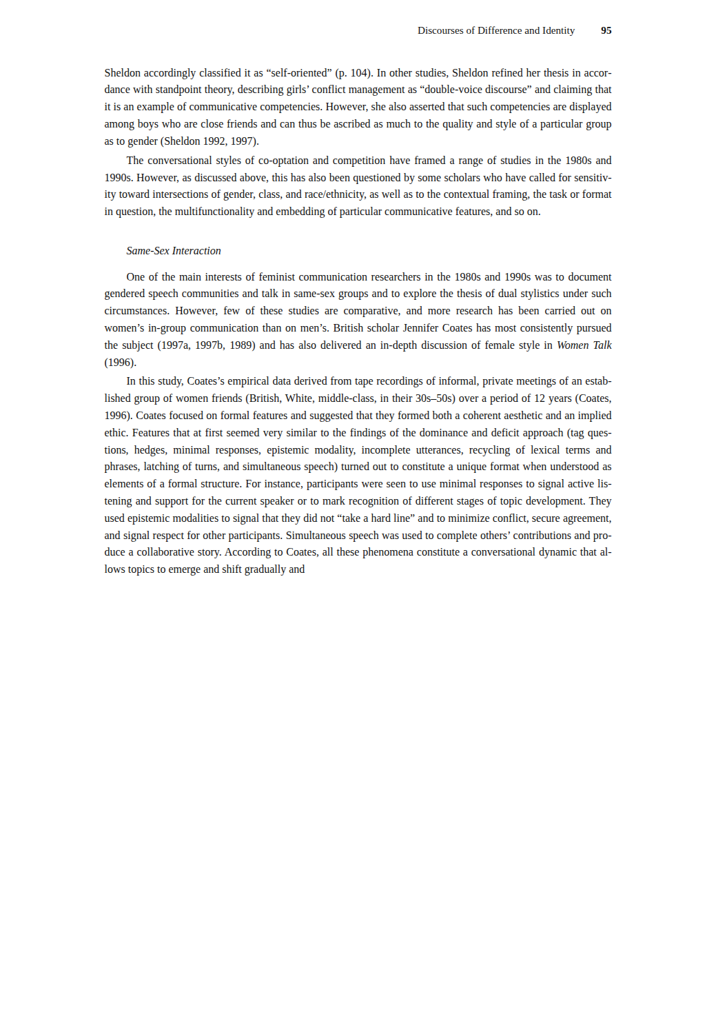Discourses of Difference and Identity 95
Sheldon accordingly classified it as “self-oriented” (p. 104). In other studies, Sheldon refined her thesis in accordance with standpoint theory, describing girls’ conflict management as “double-voice discourse” and claiming that it is an example of communicative competencies. However, she also asserted that such competencies are displayed among boys who are close friends and can thus be ascribed as much to the quality and style of a particular group as to gender (Sheldon 1992, 1997).
The conversational styles of co-optation and competition have framed a range of studies in the 1980s and 1990s. However, as discussed above, this has also been questioned by some scholars who have called for sensitivity toward intersections of gender, class, and race/ethnicity, as well as to the contextual framing, the task or format in question, the multifunctionality and embedding of particular communicative features, and so on.
Same-Sex Interaction
One of the main interests of feminist communication researchers in the 1980s and 1990s was to document gendered speech communities and talk in same-sex groups and to explore the thesis of dual stylistics under such circumstances. However, few of these studies are comparative, and more research has been carried out on women’s in-group communication than on men’s. British scholar Jennifer Coates has most consistently pursued the subject (1997a, 1997b, 1989) and has also delivered an in-depth discussion of female style in Women Talk (1996).
In this study, Coates’s empirical data derived from tape recordings of informal, private meetings of an established group of women friends (British, White, middle-class, in their 30s–50s) over a period of 12 years (Coates, 1996). Coates focused on formal features and suggested that they formed both a coherent aesthetic and an implied ethic. Features that at first seemed very similar to the findings of the dominance and deficit approach (tag questions, hedges, minimal responses, epistemic modality, incomplete utterances, recycling of lexical terms and phrases, latching of turns, and simultaneous speech) turned out to constitute a unique format when understood as elements of a formal structure. For instance, participants were seen to use minimal responses to signal active listening and support for the current speaker or to mark recognition of different stages of topic development. They used epistemic modalities to signal that they did not “take a hard line” and to minimize conflict, secure agreement, and signal respect for other participants. Simultaneous speech was used to complete others’ contributions and produce a collaborative story. According to Coates, all these phenomena constitute a conversational dynamic that allows topics to emerge and shift gradually and